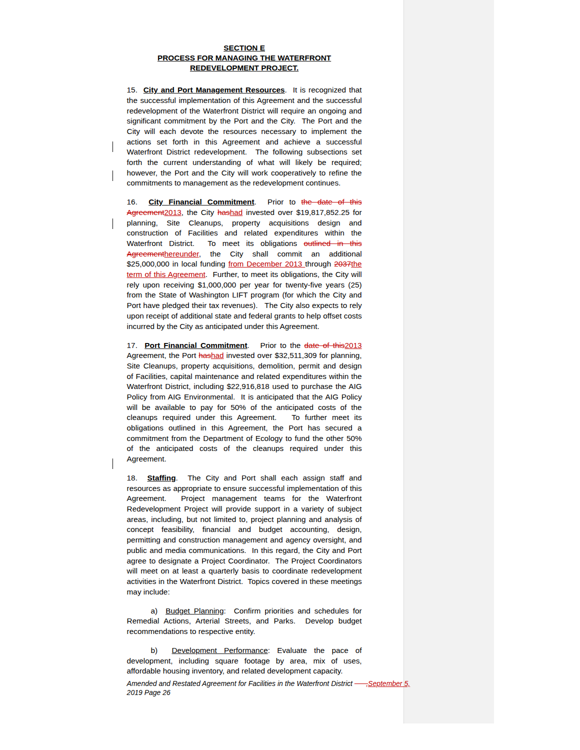SECTION E
PROCESS FOR MANAGING THE WATERFRONT REDEVELOPMENT PROJECT.
15. City and Port Management Resources. It is recognized that the successful implementation of this Agreement and the successful redevelopment of the Waterfront District will require an ongoing and significant commitment by the Port and the City. The Port and the City will each devote the resources necessary to implement the actions set forth in this Agreement and achieve a successful Waterfront District redevelopment. The following subsections set forth the current understanding of what will likely be required; however, the Port and the City will work cooperatively to refine the commitments to management as the redevelopment continues.
16. City Financial Commitment. Prior to the date of this Agreement 2013, the City has had invested over $19,817,852.25 for planning, Site Cleanups, property acquisitions design and construction of Facilities and related expenditures within the Waterfront District. To meet its obligations outlined in this Agreement hereunder, the City shall commit an additional $25,000,000 in local funding from December 2013 through 2037 the term of this Agreement. Further, to meet its obligations, the City will rely upon receiving $1,000,000 per year for twenty-five years (25) from the State of Washington LIFT program (for which the City and Port have pledged their tax revenues). The City also expects to rely upon receipt of additional state and federal grants to help offset costs incurred by the City as anticipated under this Agreement.
17. Port Financial Commitment. Prior to the date of this 2013 Agreement, the Port has had invested over $32,511,309 for planning, Site Cleanups, property acquisitions, demolition, permit and design of Facilities, capital maintenance and related expenditures within the Waterfront District, including $22,916,818 used to purchase the AIG Policy from AIG Environmental. It is anticipated that the AIG Policy will be available to pay for 50% of the anticipated costs of the cleanups required under this Agreement. To further meet its obligations outlined in this Agreement, the Port has secured a commitment from the Department of Ecology to fund the other 50% of the anticipated costs of the cleanups required under this Agreement.
18. Staffing. The City and Port shall each assign staff and resources as appropriate to ensure successful implementation of this Agreement. Project management teams for the Waterfront Redevelopment Project will provide support in a variety of subject areas, including, but not limited to, project planning and analysis of concept feasibility, financial and budget accounting, design, permitting and construction management and agency oversight, and public and media communications. In this regard, the City and Port agree to designate a Project Coordinator. The Project Coordinators will meet on at least a quarterly basis to coordinate redevelopment activities in the Waterfront District. Topics covered in these meetings may include:
a) Budget Planning: Confirm priorities and schedules for Remedial Actions, Arterial Streets, and Parks. Develop budget recommendations to respective entity.
b) Development Performance: Evaluate the pace of development, including square footage by area, mix of uses, affordable housing inventory, and related development capacity.
Amended and Restated Agreement for Facilities in the Waterfront District , September 5, 2019 Page 26